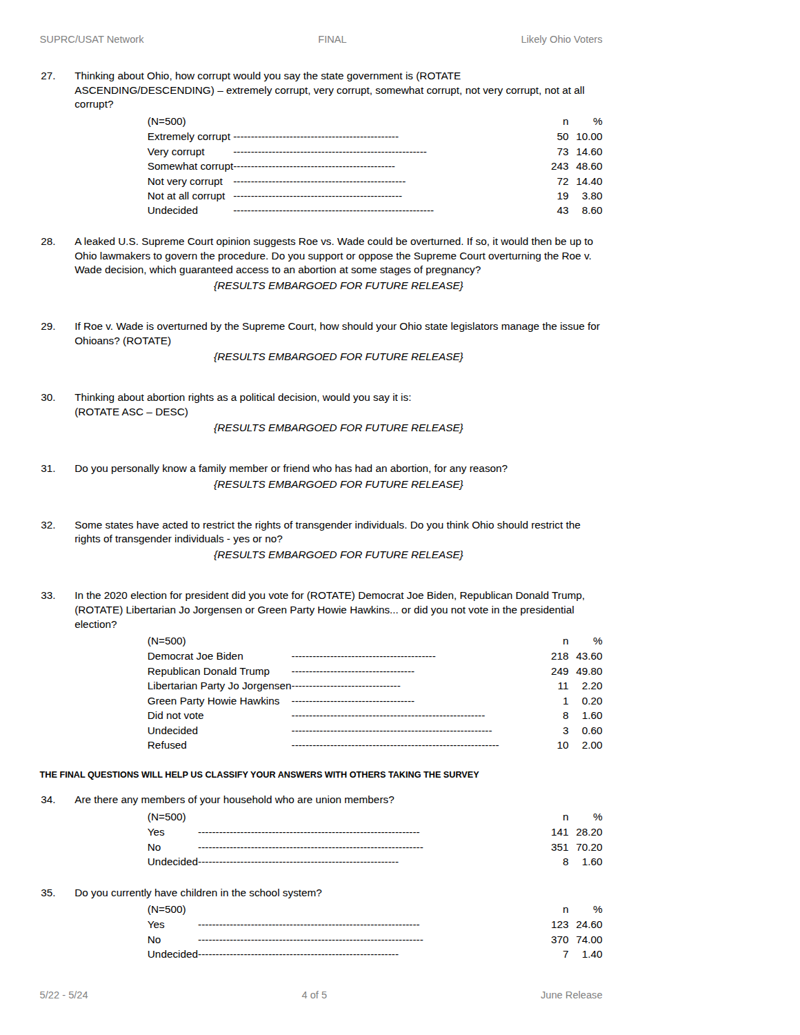SUPRC/USAT Network
FINAL
Likely Ohio Voters
27.
Thinking about Ohio, how corrupt would you say the state government is (ROTATE ASCENDING/DESCENDING) – extremely corrupt, very corrupt, somewhat corrupt, not very corrupt, not at all corrupt?
| (N=500) | | n | % |
| Extremely corrupt | ----------------------------------------------- | 50 | 10.00 |
| Very corrupt | ------------------------------------------------------- | 73 | 14.60 |
| Somewhat corrupt | ---------------------------------------------- | 243 | 48.60 |
| Not very corrupt | ------------------------------------------------- | 72 | 14.40 |
| Not at all corrupt | ------------------------------------------------ | 19 | 3.80 |
| Undecided | --------------------------------------------------------- | 43 | 8.60 |
28.
A leaked U.S. Supreme Court opinion suggests Roe vs. Wade could be overturned. If so, it would then be up to Ohio lawmakers to govern the procedure. Do you support or oppose the Supreme Court overturning the Roe v. Wade decision, which guaranteed access to an abortion at some stages of pregnancy?
{RESULTS EMBARGOED FOR FUTURE RELEASE}
29.
If Roe v. Wade is overturned by the Supreme Court, how should your Ohio state legislators manage the issue for Ohioans? (ROTATE)
{RESULTS EMBARGOED FOR FUTURE RELEASE}
30.
Thinking about abortion rights as a political decision, would you say it is:
(ROTATE ASC – DESC)
{RESULTS EMBARGOED FOR FUTURE RELEASE}
31.
Do you personally know a family member or friend who has had an abortion, for any reason?
{RESULTS EMBARGOED FOR FUTURE RELEASE}
32.
Some states have acted to restrict the rights of transgender individuals. Do you think Ohio should restrict the rights of transgender individuals - yes or no?
{RESULTS EMBARGOED FOR FUTURE RELEASE}
33.
In the 2020 election for president did you vote for (ROTATE) Democrat Joe Biden, Republican Donald Trump, (ROTATE) Libertarian Jo Jorgensen or Green Party Howie Hawkins... or did you not vote in the presidential election?
| (N=500) | | n | % |
| Democrat Joe Biden | ----------------------------------------- | 218 | 43.60 |
| Republican Donald Trump | ----------------------------------- | 249 | 49.80 |
| Libertarian Party Jo Jorgensen | ------------------------------- | 11 | 2.20 |
| Green Party Howie Hawkins | ----------------------------------- | 1 | 0.20 |
| Did not vote | ------------------------------------------------------- | 8 | 1.60 |
| Undecided | --------------------------------------------------------- | 3 | 0.60 |
| Refused | ----------------------------------------------------------- | 10 | 2.00 |
THE FINAL QUESTIONS WILL HELP US CLASSIFY YOUR ANSWERS WITH OTHERS TAKING THE SURVEY
34.
Are there any members of your household who are union members?
| (N=500) | | n | % |
| Yes | --------------------------------------------------------------- | 141 | 28.20 |
| No | ---------------------------------------------------------------- | 351 | 70.20 |
| Undecided | --------------------------------------------------------- | 8 | 1.60 |
35.
Do you currently have children in the school system?
| (N=500) | | n | % |
| Yes | --------------------------------------------------------------- | 123 | 24.60 |
| No | ---------------------------------------------------------------- | 370 | 74.00 |
| Undecided | --------------------------------------------------------- | 7 | 1.40 |
5/22 - 5/24
4 of 5
June Release